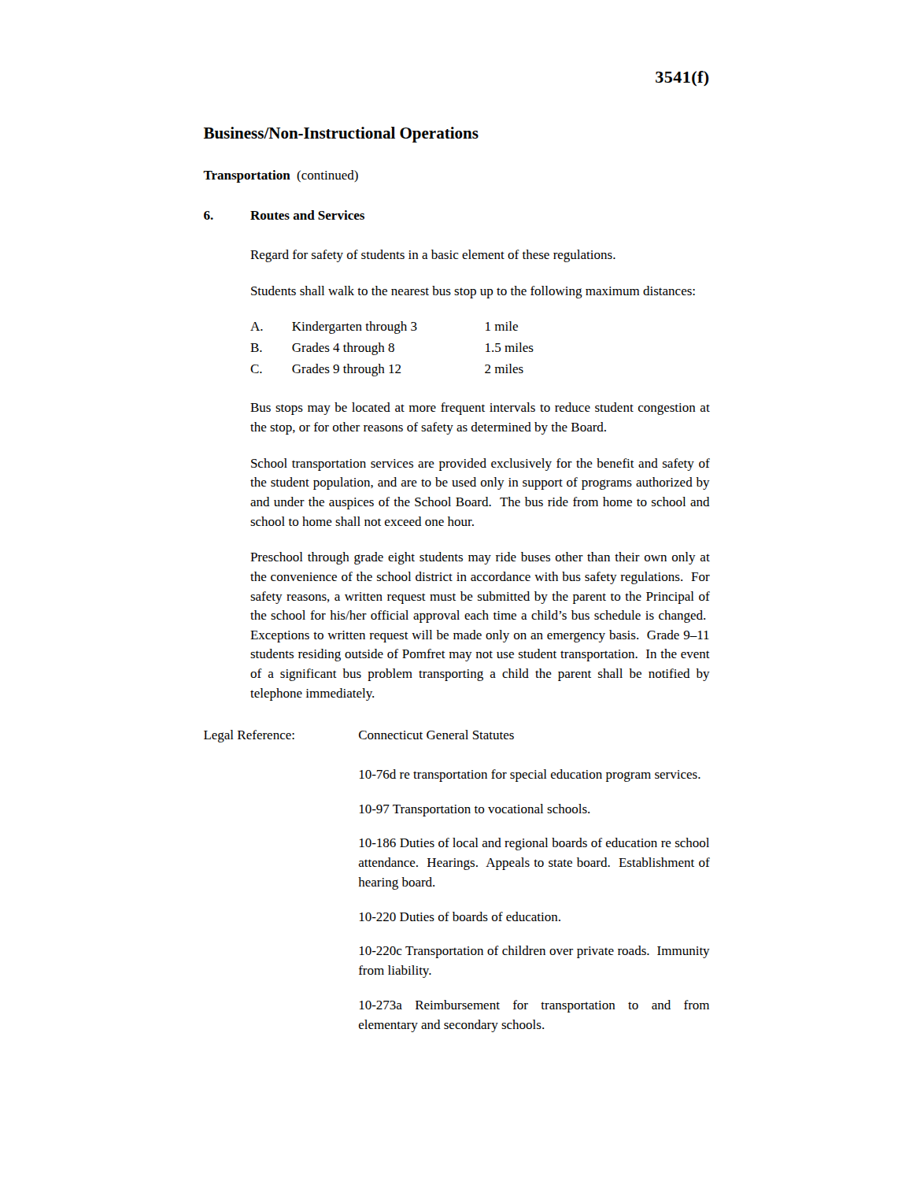3541(f)
Business/Non-Instructional Operations
Transportation (continued)
6.
Routes and Services
Regard for safety of students in a basic element of these regulations.
Students shall walk to the nearest bus stop up to the following maximum distances:
| A. | Kindergarten through 3 | 1 mile |
| B. | Grades 4 through 8 | 1.5 miles |
| C. | Grades 9 through 12 | 2 miles |
Bus stops may be located at more frequent intervals to reduce student congestion at the stop, or for other reasons of safety as determined by the Board.
School transportation services are provided exclusively for the benefit and safety of the student population, and are to be used only in support of programs authorized by and under the auspices of the School Board. The bus ride from home to school and school to home shall not exceed one hour.
Preschool through grade eight students may ride buses other than their own only at the convenience of the school district in accordance with bus safety regulations. For safety reasons, a written request must be submitted by the parent to the Principal of the school for his/her official approval each time a child’s bus schedule is changed. Exceptions to written request will be made only on an emergency basis. Grade 9–11 students residing outside of Pomfret may not use student transportation. In the event of a significant bus problem transporting a child the parent shall be notified by telephone immediately.
Legal Reference:
Connecticut General Statutes
10-76d re transportation for special education program services.
10-97 Transportation to vocational schools.
10-186 Duties of local and regional boards of education re school attendance. Hearings. Appeals to state board. Establishment of hearing board.
10-220 Duties of boards of education.
10-220c Transportation of children over private roads. Immunity from liability.
10-273a Reimbursement for transportation to and from elementary and secondary schools.